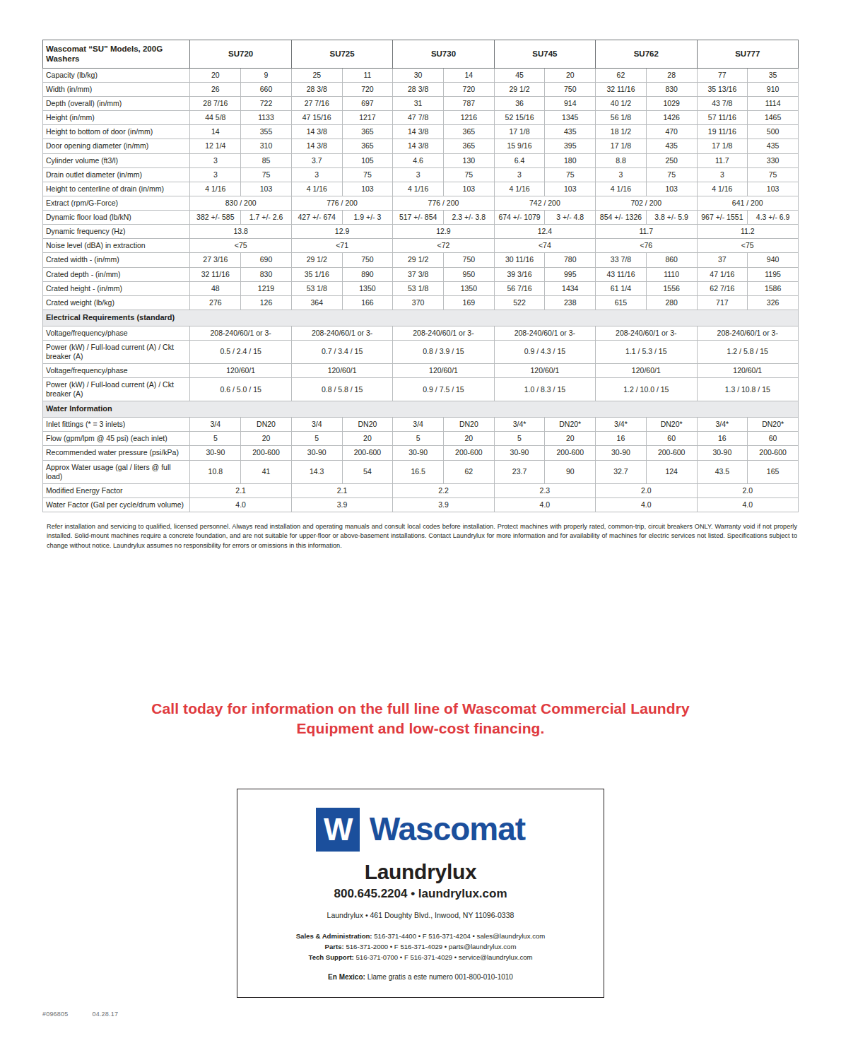| Wascomat “SU” Models, 200G Washers | SU720 | SU725 | SU730 | SU745 | SU762 | SU777 |
| --- | --- | --- | --- | --- | --- | --- |
| Capacity (lb/kg) | 20 | 9 | 25 | 11 | 30 | 14 | 45 | 20 | 62 | 28 | 77 | 35 |
| Width (in/mm) | 26 | 660 | 28 3/8 | 720 | 28 3/8 | 720 | 29 1/2 | 750 | 32 11/16 | 830 | 35 13/16 | 910 |
| Depth (overall) (in/mm) | 28 7/16 | 722 | 27 7/16 | 697 | 31 | 787 | 36 | 914 | 40 1/2 | 1029 | 43 7/8 | 1114 |
| Height (in/mm) | 44 5/8 | 1133 | 47 15/16 | 1217 | 47 7/8 | 1216 | 52 15/16 | 1345 | 56 1/8 | 1426 | 57 11/16 | 1465 |
| Height to bottom of door (in/mm) | 14 | 355 | 14 3/8 | 365 | 14 3/8 | 365 | 17 1/8 | 435 | 18 1/2 | 470 | 19 11/16 | 500 |
| Door opening diameter (in/mm) | 12 1/4 | 310 | 14 3/8 | 365 | 14 3/8 | 365 | 15 9/16 | 395 | 17 1/8 | 435 | 17 1/8 | 435 |
| Cylinder volume (ft3/l) | 3 | 85 | 3.7 | 105 | 4.6 | 130 | 6.4 | 180 | 8.8 | 250 | 11.7 | 330 |
| Drain outlet diameter (in/mm) | 3 | 75 | 3 | 75 | 3 | 75 | 3 | 75 | 3 | 75 | 3 | 75 |
| Height to centerline of drain (in/mm) | 4 1/16 | 103 | 4 1/16 | 103 | 4 1/16 | 103 | 4 1/16 | 103 | 4 1/16 | 103 | 4 1/16 | 103 |
| Extract (rpm/G-Force) | 830 / 200 | 776 / 200 | 776 / 200 | 742 / 200 | 702 / 200 | 641 / 200 |
| Dynamic floor load (lb/kN) | 382 +/- 585 | 1.7 +/- 2.6 | 427 +/- 674 | 1.9 +/- 3 | 517 +/- 854 | 2.3 +/- 3.8 | 674 +/- 1079 | 3 +/- 4.8 | 854 +/- 1326 | 3.8 +/- 5.9 | 967 +/- 1551 | 4.3 +/- 6.9 |
| Dynamic frequency (Hz) | 13.8 | 12.9 | 12.9 | 12.4 | 11.7 | 11.2 |
| Noise level (dBA) in extraction | <75 | <71 | <72 | <74 | <76 | <75 |
| Crated width - (in/mm) | 27 3/16 | 690 | 29 1/2 | 750 | 29 1/2 | 750 | 30 11/16 | 780 | 33 7/8 | 860 | 37 | 940 |
| Crated depth - (in/mm) | 32 11/16 | 830 | 35 1/16 | 890 | 37 3/8 | 950 | 39 3/16 | 995 | 43 11/16 | 1110 | 47 1/16 | 1195 |
| Crated height - (in/mm) | 48 | 1219 | 53 1/8 | 1350 | 53 1/8 | 1350 | 56 7/16 | 1434 | 61 1/4 | 1556 | 62 7/16 | 1586 |
| Crated weight (lb/kg) | 276 | 126 | 364 | 166 | 370 | 169 | 522 | 238 | 615 | 280 | 717 | 326 |
| Electrical Requirements (standard) |
| Voltage/frequency/phase | 208-240/60/1 or 3- | 208-240/60/1 or 3- | 208-240/60/1 or 3- | 208-240/60/1 or 3- | 208-240/60/1 or 3- | 208-240/60/1 or 3- |
| Power (kW) / Full-load current (A) / Ckt breaker (A) | 0.5 / 2.4 / 15 | 0.7 / 3.4 / 15 | 0.8 / 3.9 / 15 | 0.9 / 4.3 / 15 | 1.1 / 5.3 / 15 | 1.2 / 5.8 / 15 |
| Voltage/frequency/phase | 120/60/1 | 120/60/1 | 120/60/1 | 120/60/1 | 120/60/1 | 120/60/1 |
| Power (kW) / Full-load current (A) / Ckt breaker (A) | 0.6 / 5.0 / 15 | 0.8 / 5.8 / 15 | 0.9 / 7.5 / 15 | 1.0 / 8.3 / 15 | 1.2 / 10.0 / 15 | 1.3 / 10.8 / 15 |
| Water Information |
| Inlet fittings (* = 3 inlets) | 3/4 | DN20 | 3/4 | DN20 | 3/4 | DN20 | 3/4* | DN20* | 3/4* | DN20* | 3/4* | DN20* |
| Flow (gpm/lpm @ 45 psi) (each inlet) | 5 | 20 | 5 | 20 | 5 | 20 | 5 | 20 | 16 | 60 | 16 | 60 |
| Recommended water pressure (psi/kPa) | 30-90 | 200-600 | 30-90 | 200-600 | 30-90 | 200-600 | 30-90 | 200-600 | 30-90 | 200-600 | 30-90 | 200-600 |
| Approx Water usage (gal / liters @ full load) | 10.8 | 41 | 14.3 | 54 | 16.5 | 62 | 23.7 | 90 | 32.7 | 124 | 43.5 | 165 |
| Modified Energy Factor | 2.1 | 2.1 | 2.2 | 2.3 | 2.0 | 2.0 |
| Water Factor (Gal per cycle/drum volume) | 4.0 | 3.9 | 3.9 | 4.0 | 4.0 | 4.0 |
Refer installation and servicing to qualified, licensed personnel. Always read installation and operating manuals and consult local codes before installation. Protect machines with properly rated, common-trip, circuit breakers ONLY. Warranty void if not properly installed. Solid-mount machines require a concrete foundation, and are not suitable for upper-floor or above-basement installations. Contact Laundrylux for more information and for availability of machines for electric services not listed. Specifications subject to change without notice. Laundrylux assumes no responsibility for errors or omissions in this information.
Call today for information on the full line of Wascomat Commercial Laundry
Equipment and low-cost financing.
W
Wascomat
Laundrylux
800.645.2204 • laundrylux.com
Laundrylux • 461 Doughty Blvd., Inwood, NY 11096-0338
Sales & Administration: 516-371-4400 • F 516-371-4204 • sales@laundrylux.com
Parts: 516-371-2000 • F 516-371-4029 • parts@laundrylux.com
Tech Support: 516-371-0700 • F 516-371-4029 • service@laundrylux.com
En Mexico: Llame gratis a este numero 001-800-010-1010
#096805 04.28.17